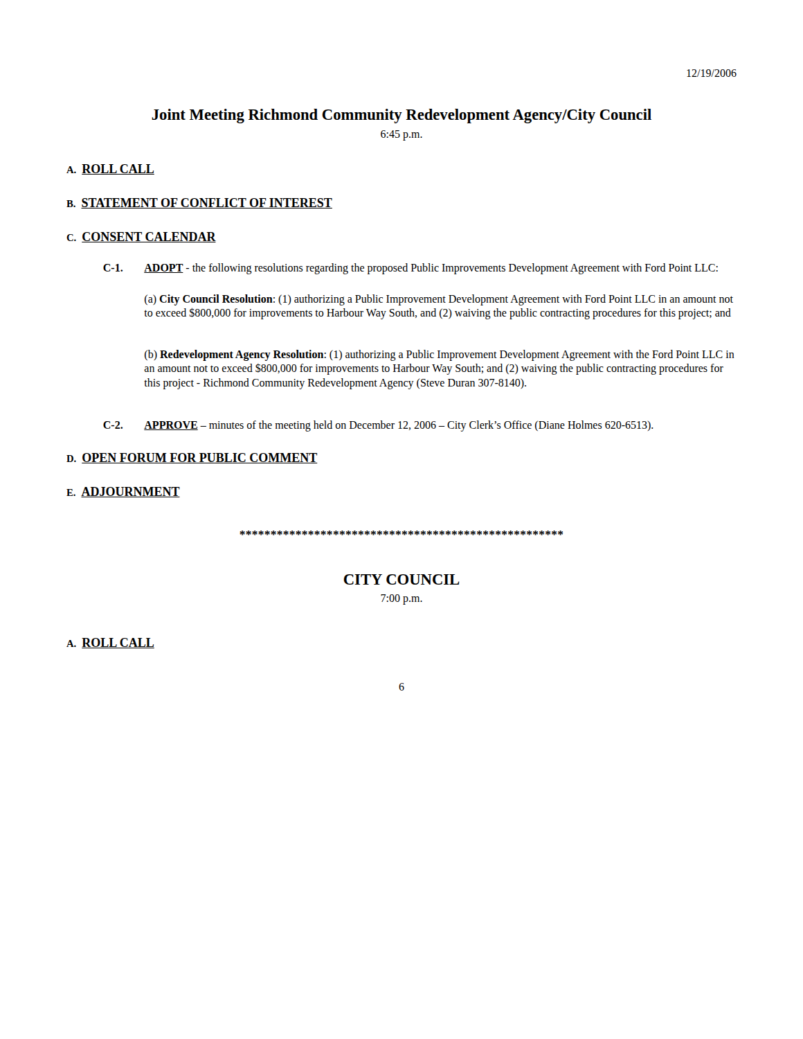12/19/2006
Joint Meeting Richmond Community Redevelopment Agency/City Council
6:45 p.m.
A. ROLL CALL
B. STATEMENT OF CONFLICT OF INTEREST
C. CONSENT CALENDAR
C-1.
ADOPT - the following resolutions regarding the proposed Public Improvements Development Agreement with Ford Point LLC:
(a) City Council Resolution: (1) authorizing a Public Improvement Development Agreement with Ford Point LLC in an amount not to exceed $800,000 for improvements to Harbour Way South, and (2) waiving the public contracting procedures for this project; and
(b) Redevelopment Agency Resolution: (1) authorizing a Public Improvement Development Agreement with the Ford Point LLC in an amount not to exceed $800,000 for improvements to Harbour Way South; and (2) waiving the public contracting procedures for this project - Richmond Community Redevelopment Agency (Steve Duran 307-8140).
C-2.
APPROVE – minutes of the meeting held on December 12, 2006 – City Clerk’s Office (Diane Holmes 620-6513).
D. OPEN FORUM FOR PUBLIC COMMENT
E. ADJOURNMENT
****************************************************
CITY COUNCIL
7:00 p.m.
A. ROLL CALL
6